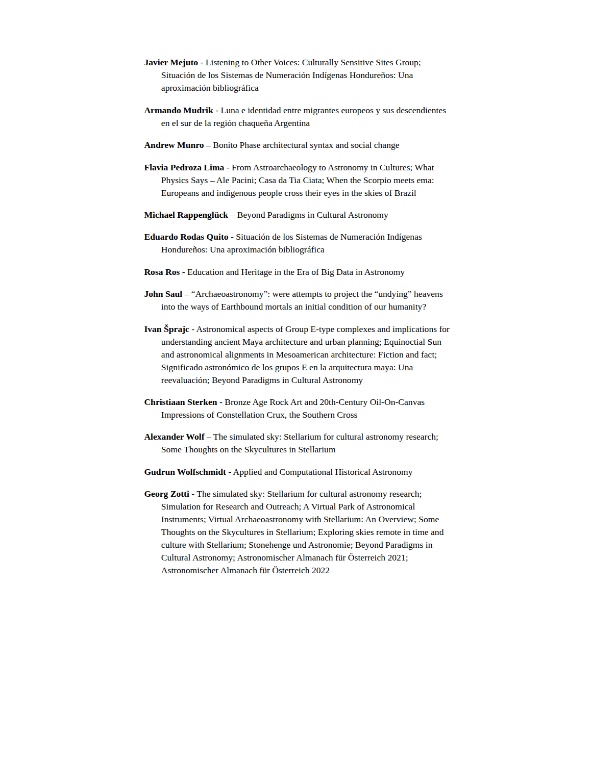Javier Mejuto - Listening to Other Voices: Culturally Sensitive Sites Group; Situación de los Sistemas de Numeración Indígenas Hondureños: Una aproximación bibliográfica
Armando Mudrik - Luna e identidad entre migrantes europeos y sus descendientes en el sur de la región chaqueña Argentina
Andrew Munro – Bonito Phase architectural syntax and social change
Flavia Pedroza Lima - From Astroarchaeology to Astronomy in Cultures; What Physics Says – Ale Pacini; Casa da Tia Ciata; When the Scorpio meets ema: Europeans and indigenous people cross their eyes in the skies of Brazil
Michael Rappenglück – Beyond Paradigms in Cultural Astronomy
Eduardo Rodas Quito - Situación de los Sistemas de Numeración Indígenas Hondureños: Una aproximación bibliográfica
Rosa Ros - Education and Heritage in the Era of Big Data in Astronomy
John Saul – “Archaeoastronomy”: were attempts to project the “undying” heavens into the ways of Earthbound mortals an initial condition of our humanity?
Ivan Šprajc - Astronomical aspects of Group E-type complexes and implications for understanding ancient Maya architecture and urban planning; Equinoctial Sun and astronomical alignments in Mesoamerican architecture: Fiction and fact; Significado astronómico de los grupos E en la arquitectura maya: Una reevaluación; Beyond Paradigms in Cultural Astronomy
Christiaan Sterken - Bronze Age Rock Art and 20th-Century Oil-On-Canvas Impressions of Constellation Crux, the Southern Cross
Alexander Wolf – The simulated sky: Stellarium for cultural astronomy research; Some Thoughts on the Skycultures in Stellarium
Gudrun Wolfschmidt - Applied and Computational Historical Astronomy
Georg Zotti - The simulated sky: Stellarium for cultural astronomy research; Simulation for Research and Outreach; A Virtual Park of Astronomical Instruments; Virtual Archaeoastronomy with Stellarium: An Overview; Some Thoughts on the Skycultures in Stellarium; Exploring skies remote in time and culture with Stellarium; Stonehenge und Astronomie; Beyond Paradigms in Cultural Astronomy; Astronomischer Almanach für Österreich 2021; Astronomischer Almanach für Österreich 2022